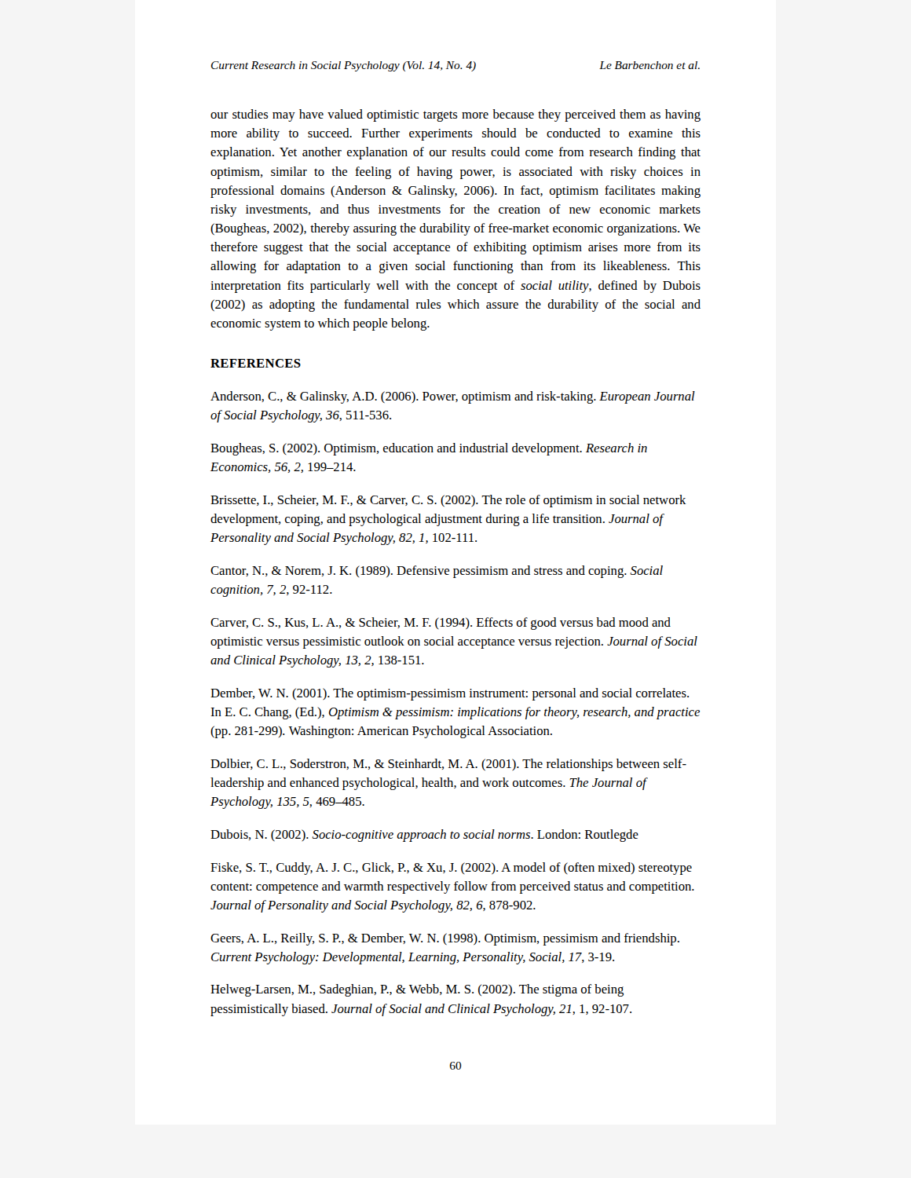Current Research in Social Psychology (Vol. 14, No. 4) Le Barbenchon et al.
our studies may have valued optimistic targets more because they perceived them as having more ability to succeed. Further experiments should be conducted to examine this explanation. Yet another explanation of our results could come from research finding that optimism, similar to the feeling of having power, is associated with risky choices in professional domains (Anderson & Galinsky, 2006). In fact, optimism facilitates making risky investments, and thus investments for the creation of new economic markets (Bougheas, 2002), thereby assuring the durability of free-market economic organizations. We therefore suggest that the social acceptance of exhibiting optimism arises more from its allowing for adaptation to a given social functioning than from its likeableness. This interpretation fits particularly well with the concept of social utility, defined by Dubois (2002) as adopting the fundamental rules which assure the durability of the social and economic system to which people belong.
REFERENCES
Anderson, C., & Galinsky, A.D. (2006). Power, optimism and risk-taking. European Journal of Social Psychology, 36, 511-536.
Bougheas, S. (2002). Optimism, education and industrial development. Research in Economics, 56, 2, 199–214.
Brissette, I., Scheier, M. F., & Carver, C. S. (2002). The role of optimism in social network development, coping, and psychological adjustment during a life transition. Journal of Personality and Social Psychology, 82, 1, 102-111.
Cantor, N., & Norem, J. K. (1989). Defensive pessimism and stress and coping. Social cognition, 7, 2, 92-112.
Carver, C. S., Kus, L. A., & Scheier, M. F. (1994). Effects of good versus bad mood and optimistic versus pessimistic outlook on social acceptance versus rejection. Journal of Social and Clinical Psychology, 13, 2, 138-151.
Dember, W. N. (2001). The optimism-pessimism instrument: personal and social correlates. In E. C. Chang, (Ed.), Optimism & pessimism: implications for theory, research, and practice (pp. 281-299). Washington: American Psychological Association.
Dolbier, C. L., Soderstron, M., & Steinhardt, M. A. (2001). The relationships between self-leadership and enhanced psychological, health, and work outcomes. The Journal of Psychology, 135, 5, 469–485.
Dubois, N. (2002). Socio-cognitive approach to social norms. London: Routlegde
Fiske, S. T., Cuddy, A. J. C., Glick, P., & Xu, J. (2002). A model of (often mixed) stereotype content: competence and warmth respectively follow from perceived status and competition. Journal of Personality and Social Psychology, 82, 6, 878-902.
Geers, A. L., Reilly, S. P., & Dember, W. N. (1998). Optimism, pessimism and friendship. Current Psychology: Developmental, Learning, Personality, Social, 17, 3-19.
Helweg-Larsen, M., Sadeghian, P., & Webb, M. S. (2002). The stigma of being pessimistically biased. Journal of Social and Clinical Psychology, 21, 1, 92-107.
60